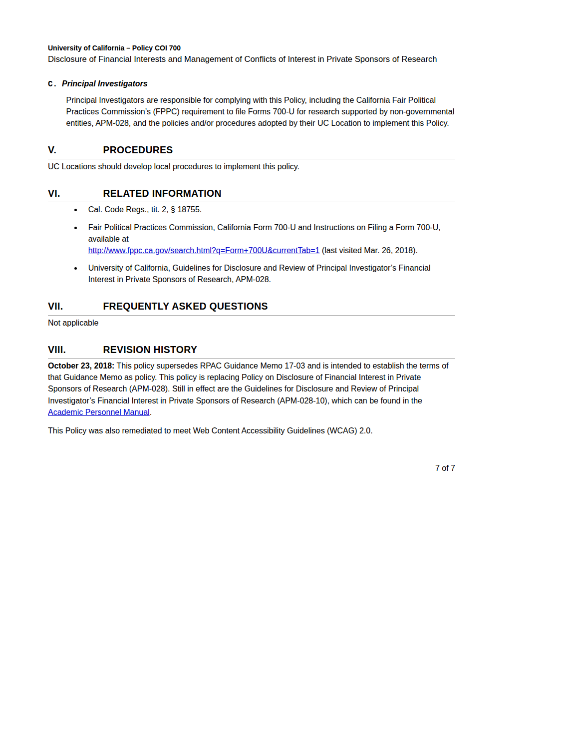University of California – Policy COI 700
Disclosure of Financial Interests and Management of Conflicts of Interest in Private Sponsors of Research
C. Principal Investigators
Principal Investigators are responsible for complying with this Policy, including the California Fair Political Practices Commission’s (FPPC) requirement to file Forms 700-U for research supported by non-governmental entities, APM-028, and the policies and/or procedures adopted by their UC Location to implement this Policy.
V. PROCEDURES
UC Locations should develop local procedures to implement this policy.
VI. RELATED INFORMATION
Cal. Code Regs., tit. 2, § 18755.
Fair Political Practices Commission, California Form 700-U and Instructions on Filing a Form 700-U, available at
http://www.fppc.ca.gov/search.html?q=Form+700U&currentTab=1 (last visited Mar. 26, 2018).
University of California, Guidelines for Disclosure and Review of Principal Investigator’s Financial Interest in Private Sponsors of Research, APM-028.
VII. FREQUENTLY ASKED QUESTIONS
Not applicable
VIII. REVISION HISTORY
October 23, 2018: This policy supersedes RPAC Guidance Memo 17-03 and is intended to establish the terms of that Guidance Memo as policy. This policy is replacing Policy on Disclosure of Financial Interest in Private Sponsors of Research (APM-028). Still in effect are the Guidelines for Disclosure and Review of Principal Investigator’s Financial Interest in Private Sponsors of Research (APM-028-10), which can be found in the Academic Personnel Manual.
This Policy was also remediated to meet Web Content Accessibility Guidelines (WCAG) 2.0.
7 of 7